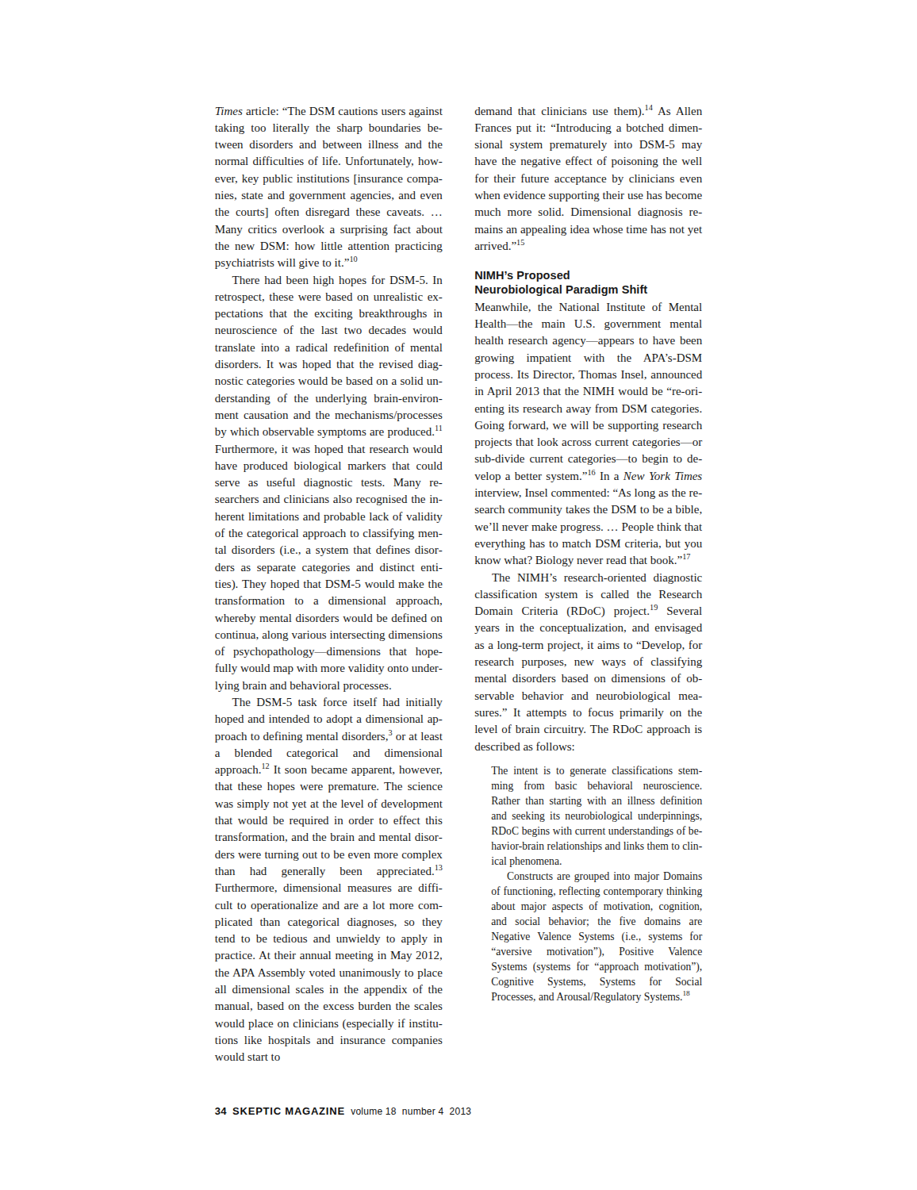Times article: “The DSM cautions users against taking too literally the sharp boundaries between disorders and between illness and the normal difficulties of life. Unfortunately, however, key public institutions [insurance companies, state and government agencies, and even the courts] often disregard these caveats. …Many critics overlook a surprising fact about the new DSM: how little attention practicing psychiatrists will give to it.”10
There had been high hopes for DSM-5. In retrospect, these were based on unrealistic expectations that the exciting breakthroughs in neuroscience of the last two decades would translate into a radical redefinition of mental disorders. It was hoped that the revised diagnostic categories would be based on a solid understanding of the underlying brain-environment causation and the mechanisms/processes by which observable symptoms are produced.11 Furthermore, it was hoped that research would have produced biological markers that could serve as useful diagnostic tests. Many researchers and clinicians also recognised the inherent limitations and probable lack of validity of the categorical approach to classifying mental disorders (i.e., a system that defines disorders as separate categories and distinct entities). They hoped that DSM-5 would make the transformation to a dimensional approach, whereby mental disorders would be defined on continua, along various intersecting dimensions of psychopathology—dimensions that hopefully would map with more validity onto underlying brain and behavioral processes.
The DSM-5 task force itself had initially hoped and intended to adopt a dimensional approach to defining mental disorders,3 or at least a blended categorical and dimensional approach.12 It soon became apparent, however, that these hopes were premature. The science was simply not yet at the level of development that would be required in order to effect this transformation, and the brain and mental disorders were turning out to be even more complex than had generally been appreciated.13 Furthermore, dimensional measures are difficult to operationalize and are a lot more complicated than categorical diagnoses, so they tend to be tedious and unwieldy to apply in practice. At their annual meeting in May 2012, the APA Assembly voted unanimously to place all dimensional scales in the appendix of the manual, based on the excess burden the scales would place on clinicians (especially if institutions like hospitals and insurance companies would start to
demand that clinicians use them).14 As Allen Frances put it: “Introducing a botched dimensional system prematurely into DSM-5 may have the negative effect of poisoning the well for their future acceptance by clinicians even when evidence supporting their use has become much more solid. Dimensional diagnosis remains an appealing idea whose time has not yet arrived.”15
NIMH’s Proposed
Neurobiological Paradigm Shift
Meanwhile, the National Institute of Mental Health—the main U.S. government mental health research agency—appears to have been growing impatient with the APA’s-DSM process. Its Director, Thomas Insel, announced in April 2013 that the NIMH would be “re-orienting its research away from DSM categories. Going forward, we will be supporting research projects that look across current categories—or sub-divide current categories—to begin to develop a better system.”16 In a New York Times interview, Insel commented: “As long as the research community takes the DSM to be a bible, we’ll never make progress. … People think that everything has to match DSM criteria, but you know what? Biology never read that book.”17
The NIMH’s research-oriented diagnostic classification system is called the Research Domain Criteria (RDoC) project.19 Several years in the conceptualization, and envisaged as a long-term project, it aims to “Develop, for research purposes, new ways of classifying mental disorders based on dimensions of observable behavior and neurobiological measures.” It attempts to focus primarily on the level of brain circuitry. The RDoC approach is described as follows:
The intent is to generate classifications stemming from basic behavioral neuroscience. Rather than starting with an illness definition and seeking its neurobiological underpinnings, RDoC begins with current understandings of behavior-brain relationships and links them to clinical phenomena.
Constructs are grouped into major Domains of functioning, reflecting contemporary thinking about major aspects of motivation, cognition, and social behavior; the five domains are Negative Valence Systems (i.e., systems for “aversive motivation”), Positive Valence Systems (systems for “approach motivation”), Cognitive Systems, Systems for Social Processes, and Arousal/Regulatory Systems.18
34 SKEPTIC MAGAZINE volume 18 number 4 2013